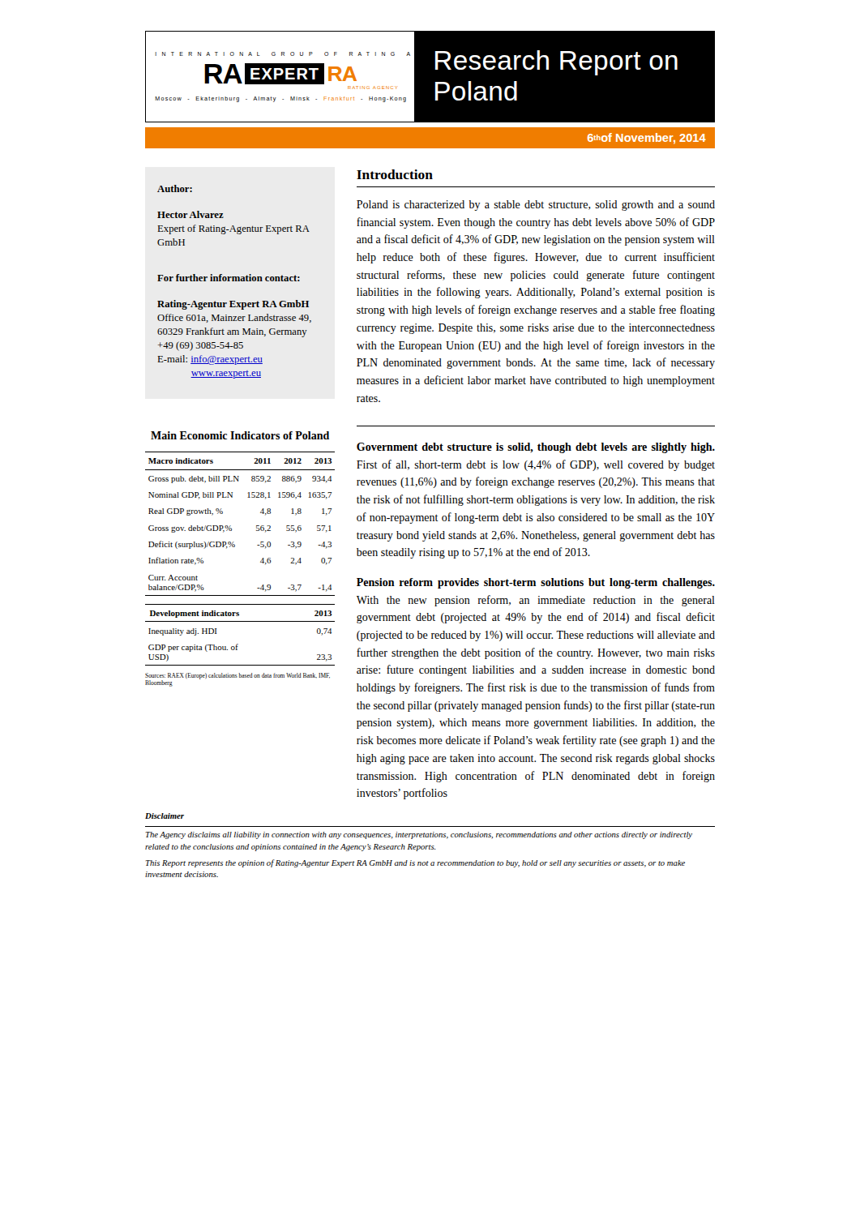I N T E R N A T I O N A L G R O U P O F R A T I N G A G E N C I E S
RA EXPERT RA
RATING AGENCY
Moscow - Ekaterinburg - Almaty - Minsk - Frankfurt - Hong-Kong
Research Report on Poland
6th of November, 2014
Author:
Hector Alvarez
Expert of Rating-Agentur Expert RA GmbH
For further information contact:
Rating-Agentur Expert RA GmbH
Office 601a, Mainzer Landstrasse 49,
60329 Frankfurt am Main, Germany
+49 (69) 3085-54-85
E-mail: info@raexpert.eu www.raexpert.eu
Main Economic Indicators of Poland
| Macro indicators | 2011 | 2012 | 2013 |
| --- | --- | --- | --- |
| Gross pub. debt, bill PLN | 859,2 | 886,9 | 934,4 |
| Nominal GDP, bill PLN | 1528,1 | 1596,4 | 1635,7 |
| Real GDP growth, % | 4,8 | 1,8 | 1,7 |
| Gross gov. debt/GDP,% | 56,2 | 55,6 | 57,1 |
| Deficit (surplus)/GDP,% | -5,0 | -3,9 | -4,3 |
| Inflation rate,% | 4,6 | 2,4 | 0,7 |
| Curr. Account balance/GDP,% | -4,9 | -3,7 | -1,4 |
| Development indicators | 2013 |
| Inequality adj. HDI | 0,74 |
| GDP per capita (Thou. of USD) | 23,3 |
Sources: RAEX (Europe) calculations based on data from World Bank, IMF, Bloomberg
Introduction
Poland is characterized by a stable debt structure, solid growth and a sound financial system. Even though the country has debt levels above 50% of GDP and a fiscal deficit of 4,3% of GDP, new legislation on the pension system will help reduce both of these figures. However, due to current insufficient structural reforms, these new policies could generate future contingent liabilities in the following years. Additionally, Poland’s external position is strong with high levels of foreign exchange reserves and a stable free floating currency regime. Despite this, some risks arise due to the interconnectedness with the European Union (EU) and the high level of foreign investors in the PLN denominated government bonds. At the same time, lack of necessary measures in a deficient labor market have contributed to high unemployment rates.
Government debt structure is solid, though debt levels are slightly high. First of all, short-term debt is low (4,4% of GDP), well covered by budget revenues (11,6%) and by foreign exchange reserves (20,2%). This means that the risk of not fulfilling short-term obligations is very low. In addition, the risk of non-repayment of long-term debt is also considered to be small as the 10Y treasury bond yield stands at 2,6%. Nonetheless, general government debt has been steadily rising up to 57,1% at the end of 2013.
Pension reform provides short-term solutions but long-term challenges. With the new pension reform, an immediate reduction in the general government debt (projected at 49% by the end of 2014) and fiscal deficit (projected to be reduced by 1%) will occur. These reductions will alleviate and further strengthen the debt position of the country. However, two main risks arise: future contingent liabilities and a sudden increase in domestic bond holdings by foreigners. The first risk is due to the transmission of funds from the second pillar (privately managed pension funds) to the first pillar (state-run pension system), which means more government liabilities. In addition, the risk becomes more delicate if Poland’s weak fertility rate (see graph 1) and the high aging pace are taken into account. The second risk regards global shocks transmission. High concentration of PLN denominated debt in foreign investors’ portfolios
Disclaimer
The Agency disclaims all liability in connection with any consequences, interpretations, conclusions, recommendations and other actions directly or indirectly related to the conclusions and opinions contained in the Agency’s Research Reports.
This Report represents the opinion of Rating-Agentur Expert RA GmbH and is not a recommendation to buy, hold or sell any securities or assets, or to make investment decisions.